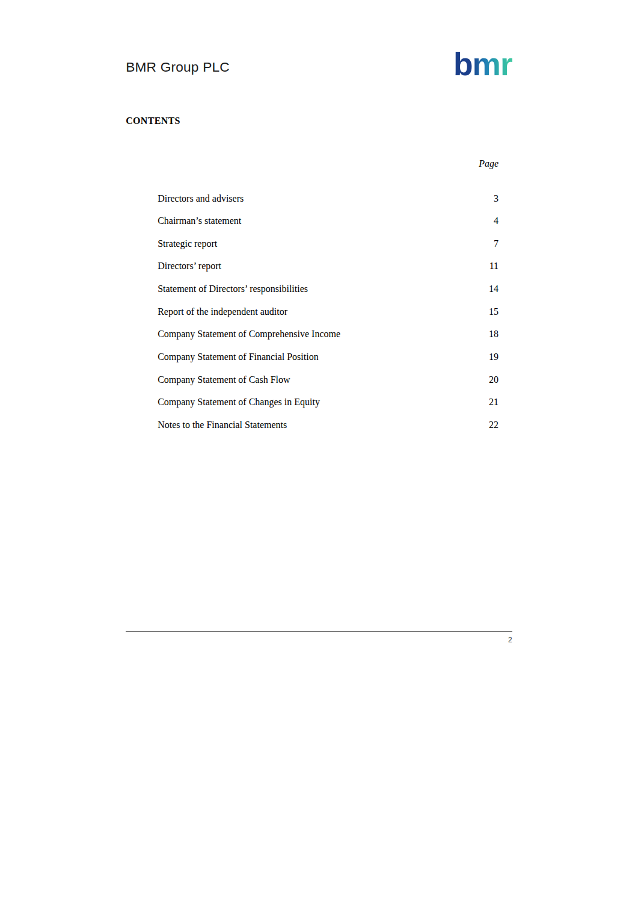BMR Group PLC
bmr
CONTENTS
Page
| Directors and advisers | 3 |
| Chairman’s statement | 4 |
| Strategic report | 7 |
| Directors’ report | 11 |
| Statement of Directors’ responsibilities | 14 |
| Report of the independent auditor | 15 |
| Company Statement of Comprehensive Income | 18 |
| Company Statement of Financial Position | 19 |
| Company Statement of Cash Flow | 20 |
| Company Statement of Changes in Equity | 21 |
| Notes to the Financial Statements | 22 |
2